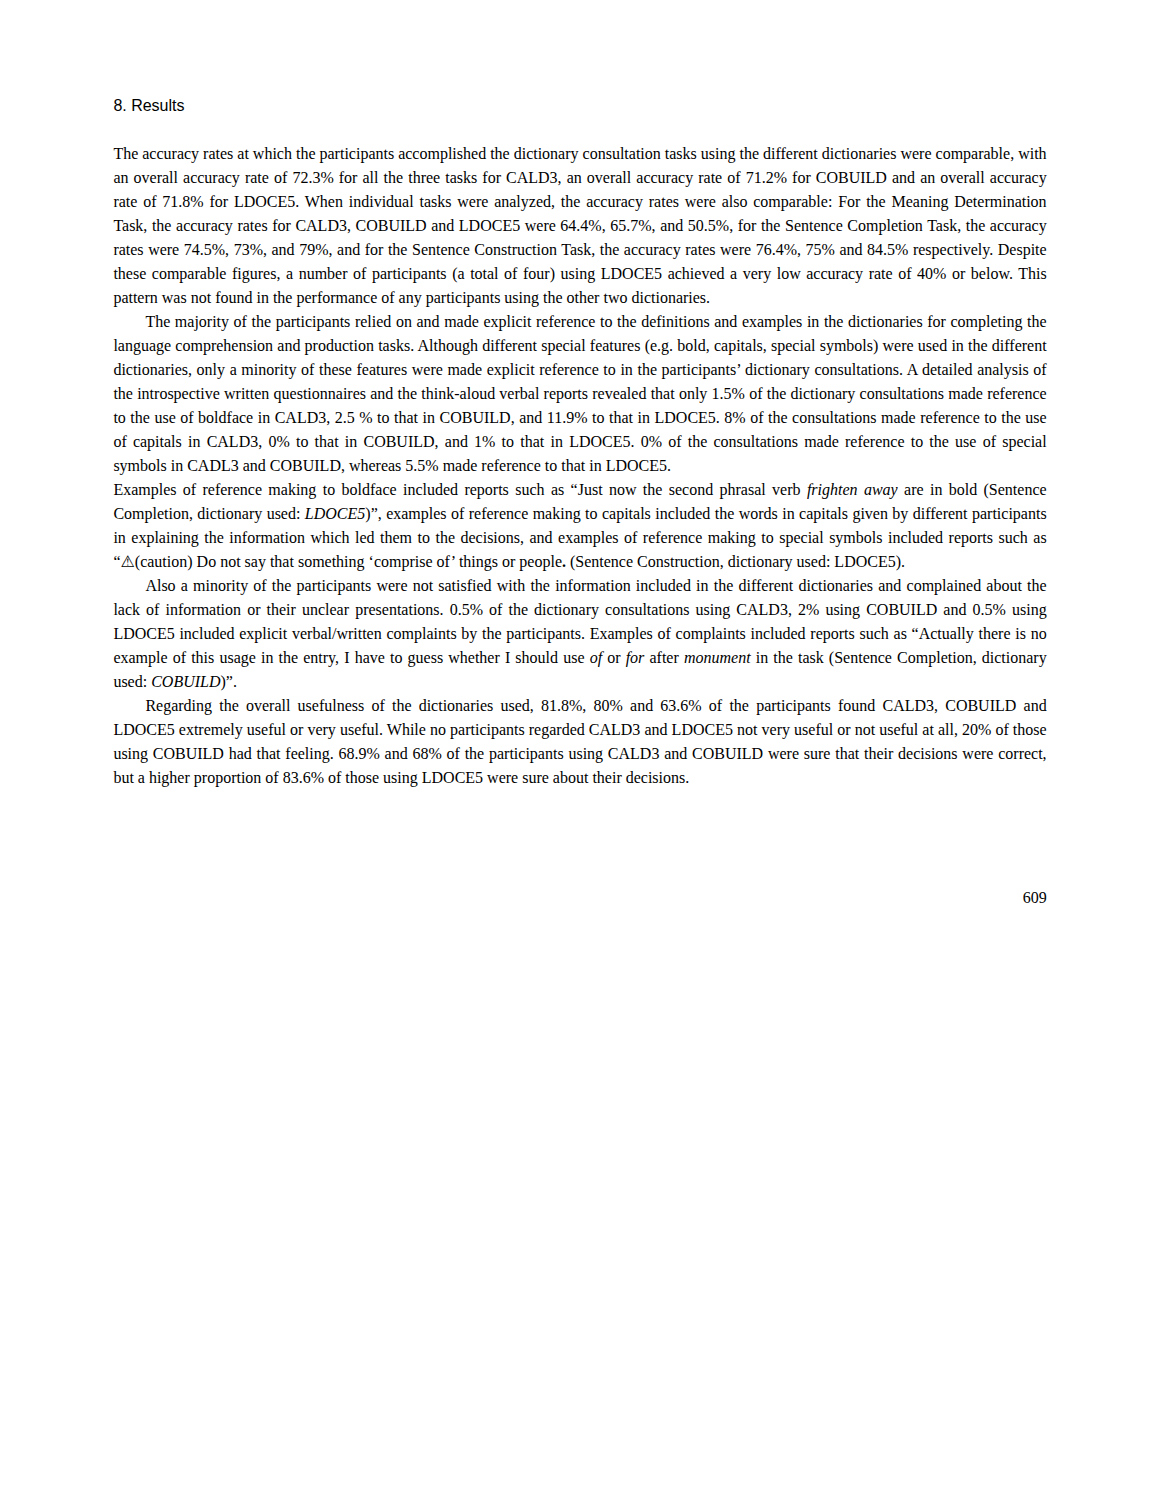8. Results
The accuracy rates at which the participants accomplished the dictionary consultation tasks using the different dictionaries were comparable, with an overall accuracy rate of 72.3% for all the three tasks for CALD3, an overall accuracy rate of 71.2% for COBUILD and an overall accuracy rate of 71.8% for LDOCE5. When individual tasks were analyzed, the accuracy rates were also comparable: For the Meaning Determination Task, the accuracy rates for CALD3, COBUILD and LDOCE5 were 64.4%, 65.7%, and 50.5%, for the Sentence Completion Task, the accuracy rates were 74.5%, 73%, and 79%, and for the Sentence Construction Task, the accuracy rates were 76.4%, 75% and 84.5% respectively. Despite these comparable figures, a number of participants (a total of four) using LDOCE5 achieved a very low accuracy rate of 40% or below. This pattern was not found in the performance of any participants using the other two dictionaries.
The majority of the participants relied on and made explicit reference to the definitions and examples in the dictionaries for completing the language comprehension and production tasks. Although different special features (e.g. bold, capitals, special symbols) were used in the different dictionaries, only a minority of these features were made explicit reference to in the participants’ dictionary consultations. A detailed analysis of the introspective written questionnaires and the think-aloud verbal reports revealed that only 1.5% of the dictionary consultations made reference to the use of boldface in CALD3, 2.5 % to that in COBUILD, and 11.9% to that in LDOCE5. 8% of the consultations made reference to the use of capitals in CALD3, 0% to that in COBUILD, and 1% to that in LDOCE5. 0% of the consultations made reference to the use of special symbols in CADL3 and COBUILD, whereas 5.5% made reference to that in LDOCE5.
Examples of reference making to boldface included reports such as “Just now the second phrasal verb frighten away are in bold (Sentence Completion, dictionary used: LDOCE5)”, examples of reference making to capitals included the words in capitals given by different participants in explaining the information which led them to the decisions, and examples of reference making to special symbols included reports such as “⚠(caution) Do not say that something ‘comprise of’ things or people. (Sentence Construction, dictionary used: LDOCE5).
Also a minority of the participants were not satisfied with the information included in the different dictionaries and complained about the lack of information or their unclear presentations. 0.5% of the dictionary consultations using CALD3, 2% using COBUILD and 0.5% using LDOCE5 included explicit verbal/written complaints by the participants. Examples of complaints included reports such as “Actually there is no example of this usage in the entry, I have to guess whether I should use of or for after monument in the task (Sentence Completion, dictionary used: COBUILD)”.
Regarding the overall usefulness of the dictionaries used, 81.8%, 80% and 63.6% of the participants found CALD3, COBUILD and LDOCE5 extremely useful or very useful. While no participants regarded CALD3 and LDOCE5 not very useful or not useful at all, 20% of those using COBUILD had that feeling. 68.9% and 68% of the participants using CALD3 and COBUILD were sure that their decisions were correct, but a higher proportion of 83.6% of those using LDOCE5 were sure about their decisions.
609